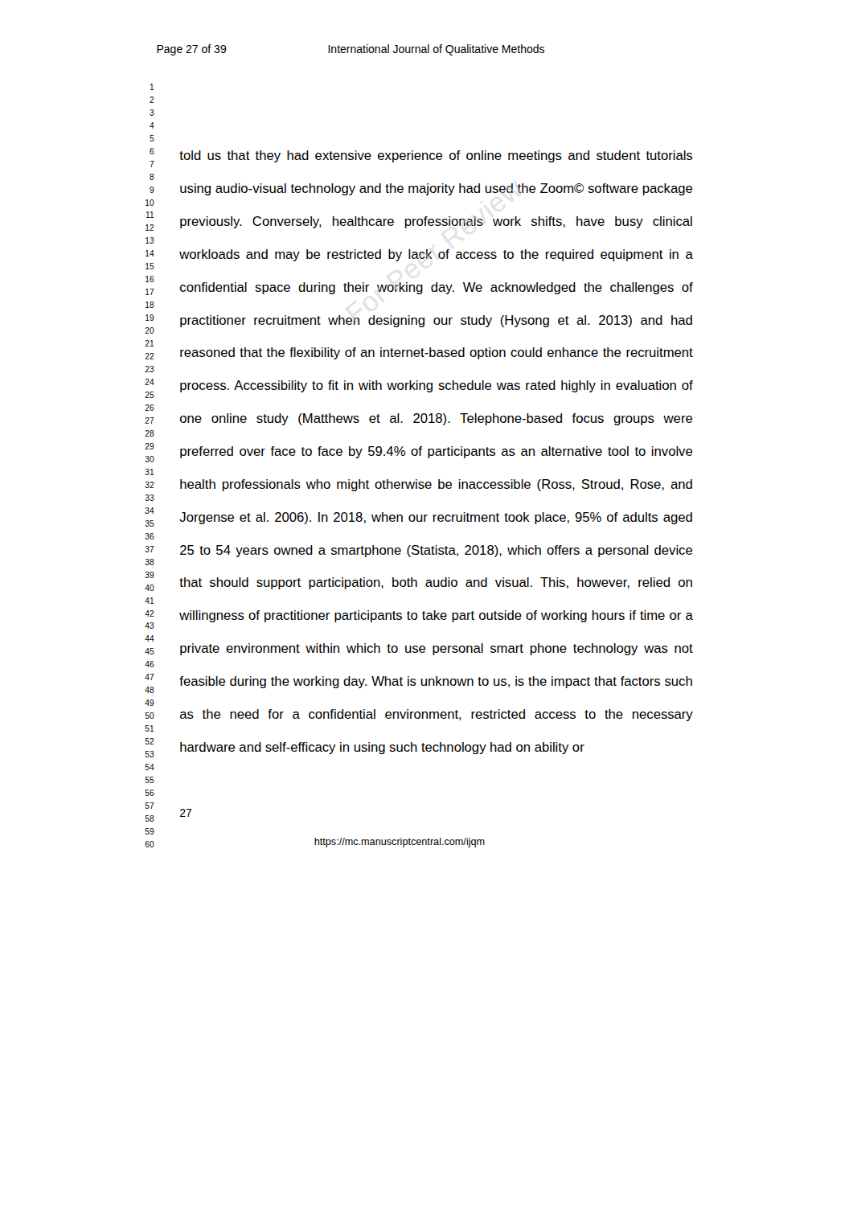Page 27 of 39
International Journal of Qualitative Methods
1
2
3
4
5
6
7
8
9
10
11
12
13
14
15
16
17
18
19
20
21
22
23
24
25
26
27
28
29
30
31
32
33
34
35
36
37
38
39
40
41
42
43
44
45
46
47
48
49
50
51
52
53
54
55
56
57
58
59
60
For Peer Review
told us that they had extensive experience of online meetings and student tutorials using audio-visual technology and the majority had used the Zoom© software package previously. Conversely, healthcare professionals work shifts, have busy clinical workloads and may be restricted by lack of access to the required equipment in a confidential space during their working day. We acknowledged the challenges of practitioner recruitment when designing our study (Hysong et al. 2013) and had reasoned that the flexibility of an internet-based option could enhance the recruitment process. Accessibility to fit in with working schedule was rated highly in evaluation of one online study (Matthews et al. 2018). Telephone-based focus groups were preferred over face to face by 59.4% of participants as an alternative tool to involve health professionals who might otherwise be inaccessible (Ross, Stroud, Rose, and Jorgense et al. 2006). In 2018, when our recruitment took place, 95% of adults aged 25 to 54 years owned a smartphone (Statista, 2018), which offers a personal device that should support participation, both audio and visual. This, however, relied on willingness of practitioner participants to take part outside of working hours if time or a private environment within which to use personal smart phone technology was not feasible during the working day. What is unknown to us, is the impact that factors such as the need for a confidential environment, restricted access to the necessary hardware and self-efficacy in using such technology had on ability or
27
https://mc.manuscriptcentral.com/ijqm